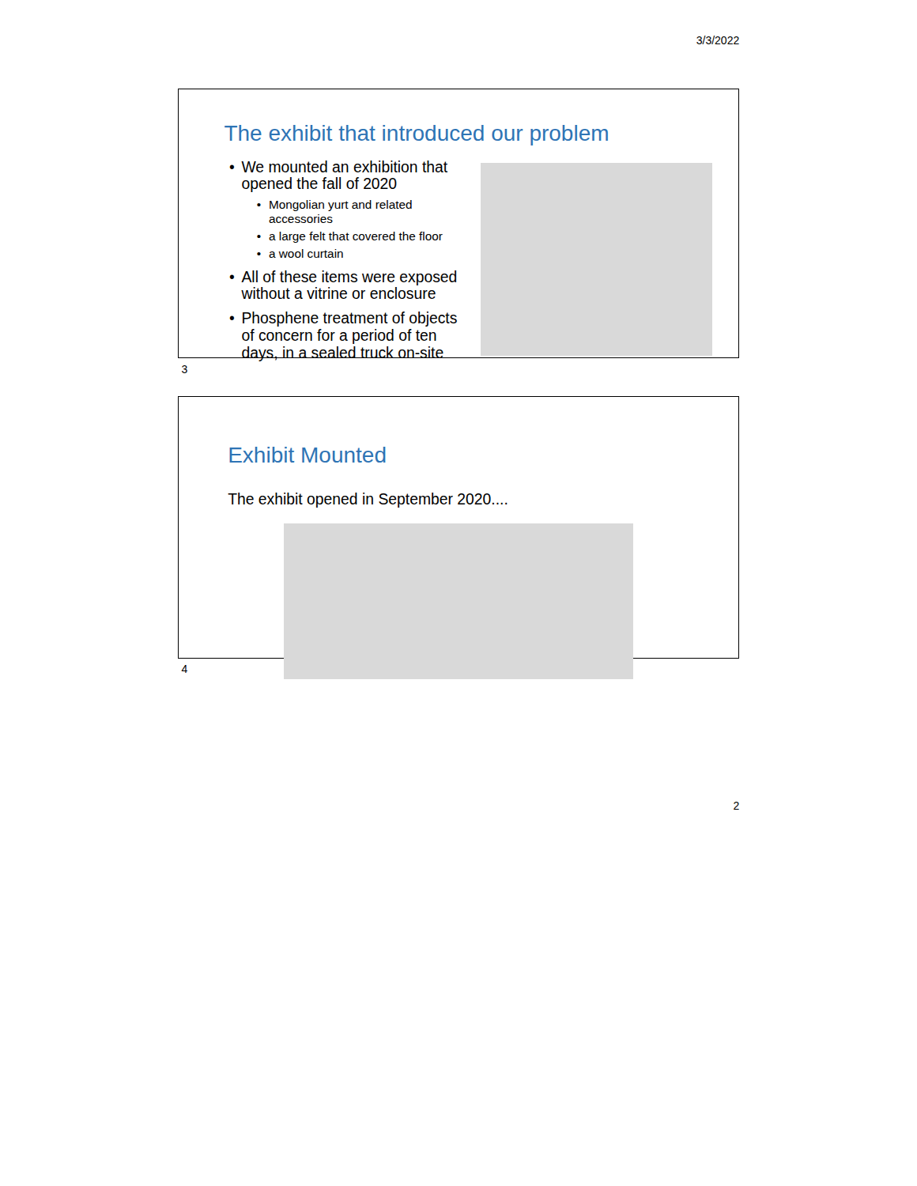3/3/2022
The exhibit that introduced our problem
We mounted an exhibition that opened the fall of 2020
Mongolian yurt and related accessories
a large felt that covered the floor
a wool curtain
All of these items were exposed without a vitrine or enclosure
Phosphene treatment of objects of concern for a period of ten days, in a sealed truck on-site
3
Exhibit Mounted
The exhibit opened in September 2020....
4
2